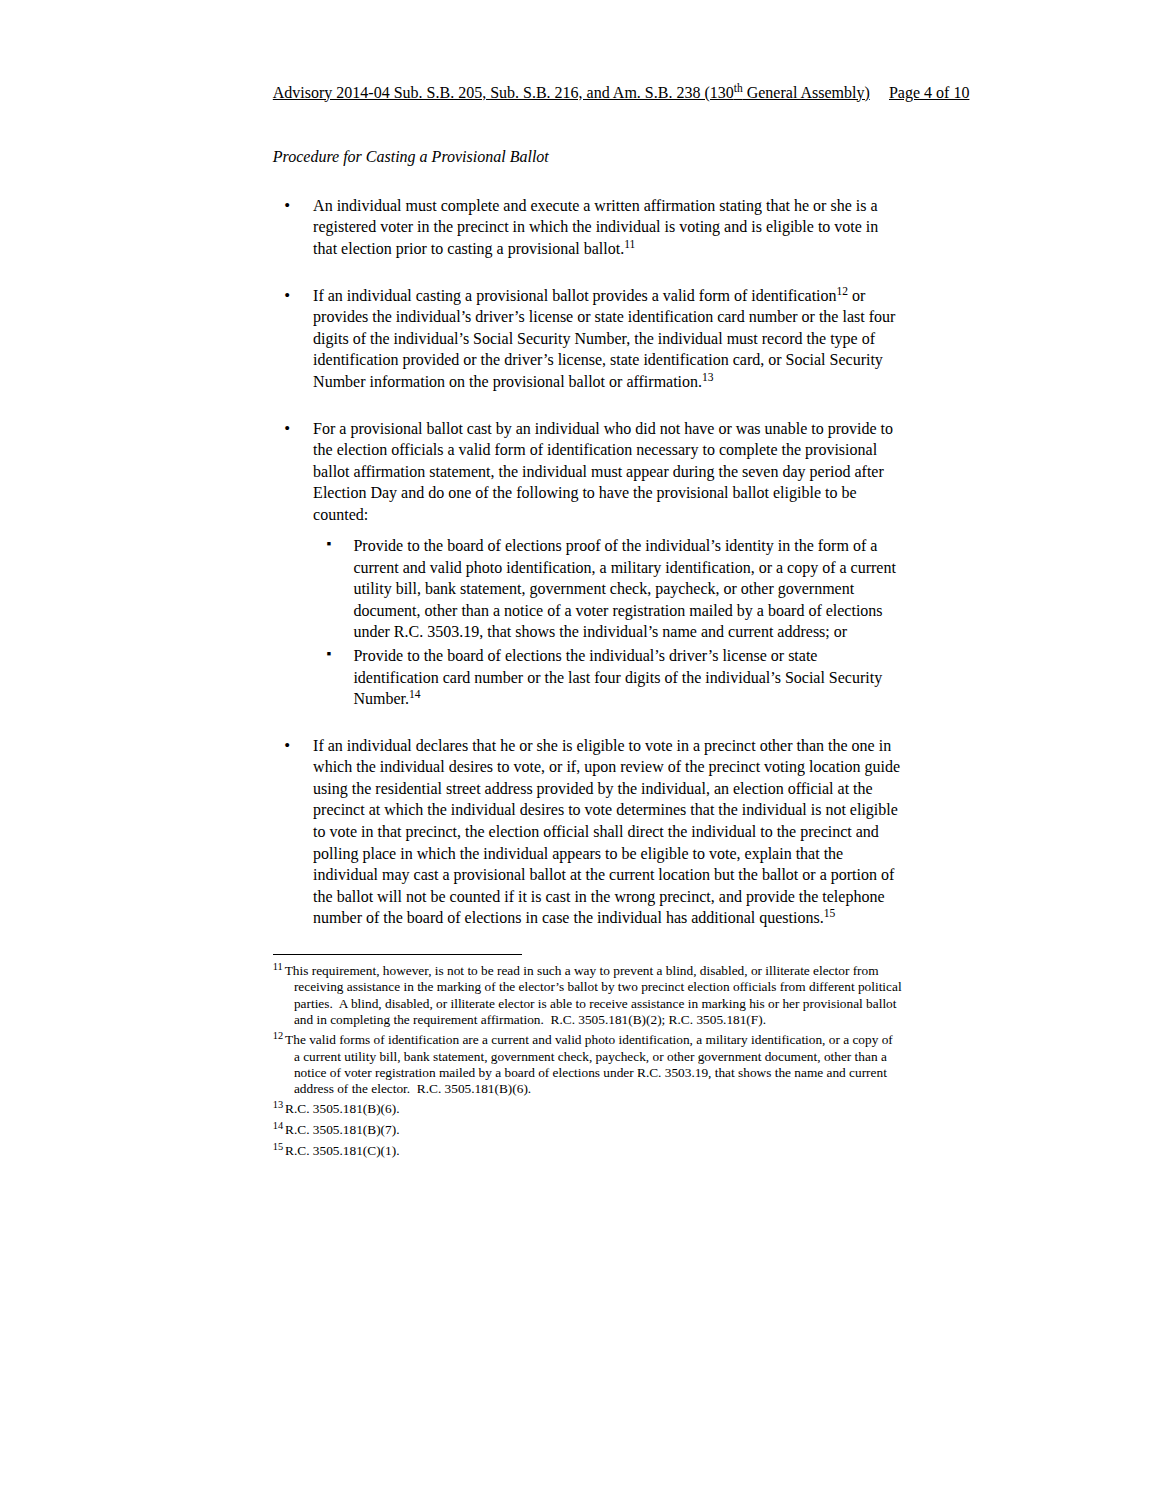Advisory 2014-04 Sub. S.B. 205, Sub. S.B. 216, and Am. S.B. 238 (130th General Assembly) Page 4 of 10
Procedure for Casting a Provisional Ballot
An individual must complete and execute a written affirmation stating that he or she is a registered voter in the precinct in which the individual is voting and is eligible to vote in that election prior to casting a provisional ballot.11
If an individual casting a provisional ballot provides a valid form of identification12 or provides the individual’s driver’s license or state identification card number or the last four digits of the individual’s Social Security Number, the individual must record the type of identification provided or the driver’s license, state identification card, or Social Security Number information on the provisional ballot or affirmation.13
For a provisional ballot cast by an individual who did not have or was unable to provide to the election officials a valid form of identification necessary to complete the provisional ballot affirmation statement, the individual must appear during the seven day period after Election Day and do one of the following to have the provisional ballot eligible to be counted:
Provide to the board of elections proof of the individual’s identity in the form of a current and valid photo identification, a military identification, or a copy of a current utility bill, bank statement, government check, paycheck, or other government document, other than a notice of a voter registration mailed by a board of elections under R.C. 3503.19, that shows the individual’s name and current address; or
Provide to the board of elections the individual’s driver’s license or state identification card number or the last four digits of the individual’s Social Security Number.14
If an individual declares that he or she is eligible to vote in a precinct other than the one in which the individual desires to vote, or if, upon review of the precinct voting location guide using the residential street address provided by the individual, an election official at the precinct at which the individual desires to vote determines that the individual is not eligible to vote in that precinct, the election official shall direct the individual to the precinct and polling place in which the individual appears to be eligible to vote, explain that the individual may cast a provisional ballot at the current location but the ballot or a portion of the ballot will not be counted if it is cast in the wrong precinct, and provide the telephone number of the board of elections in case the individual has additional questions.15
11 This requirement, however, is not to be read in such a way to prevent a blind, disabled, or illiterate elector from receiving assistance in the marking of the elector’s ballot by two precinct election officials from different political parties. A blind, disabled, or illiterate elector is able to receive assistance in marking his or her provisional ballot and in completing the requirement affirmation. R.C. 3505.181(B)(2); R.C. 3505.181(F).
12 The valid forms of identification are a current and valid photo identification, a military identification, or a copy of a current utility bill, bank statement, government check, paycheck, or other government document, other than a notice of voter registration mailed by a board of elections under R.C. 3503.19, that shows the name and current address of the elector. R.C. 3505.181(B)(6).
13 R.C. 3505.181(B)(6).
14 R.C. 3505.181(B)(7).
15 R.C. 3505.181(C)(1).